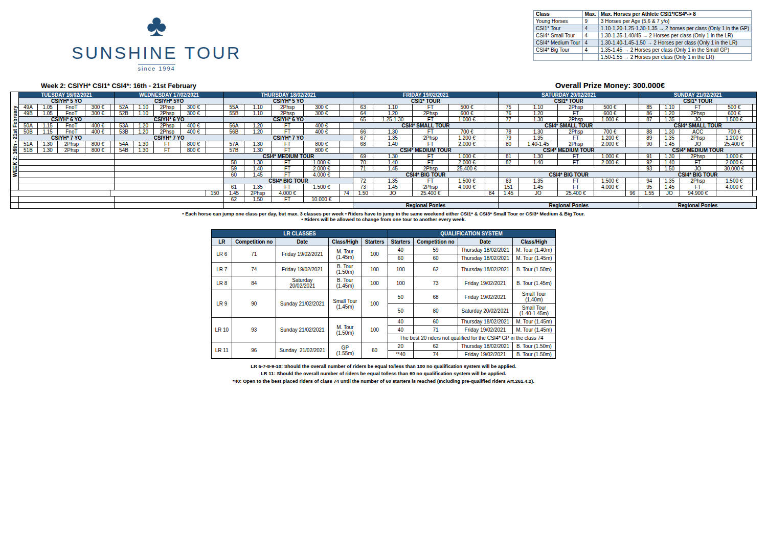♣
SUNSHINE TOUR
since 1994
| Class | Max. | Max. Horses per Athlete CSI1*/CS4*-> 8 |
| --- | --- | --- |
| Young Horses | 9 | 3 Horses per Age (5,6 & 7 y/o) |
| CSI1* Tour | 4 | 1.10-1.20-1.25-1.30-1.35 → 2 horses per class (Only 1 in the GP) |
| CSI4* Small Tour | 4 | 1.30-1.35-1.40/45 → 2 Horses per class (Only 1 in the LR) |
| CSI4* Medium Tour | 4 | 1.30-1.40-1.45-1.50 → 2 Horses per class (Only 1 in the LR) |
| CSI4* Big Tour | 4 | 1.35-1.45 → 2 Horses per class (Only 1 in the Small GP) |
| | | 1.50-1.55 → 2 Horses per class (Only 1 in the LR) |
Week 2: CSIYH* CSI1* CSI4*: 16th - 21st February
Overall Prize Money: 300.000€
| WEEK 2: 16th - 21st February | TUESDAY 16/02/2021 | WEDNESDAY 17/02/2021 | THURSDAY 18/02/2021 | FRIDAY 19/02/2021 | SATURDAY 20/02/2021 | SUNDAY 21/02/2021 |
| CSIYH* 5 YO | CSIYH* 5YO | CSIYH* 5 YO | CSI1* TOUR | CSI1* TOUR | CSI1* TOUR |
| 49A | 1.05 | FnoT | 300 € | | 52A | 1.10 | 2Phsp | 300 € | | 55A | 1.10 | 2Phsp | 300 € | | 63 | 1.10 | FT | 500 € | | 75 | 1.10 | 2Phsp | 500 € | | 85 | 1.10 | FT | 500 € | |
| 49B | 1.05 | FnoT | 300 € | | 52B | 1.10 | 2Phsp | 300 € | | 55B | 1.10 | 2Phsp | 300 € | | 64 | 1.20 | 2Phsp | 600 € | | 76 | 1.20 | FT | 600 € | | 86 | 1.20 | 2Phsp | 600 € | |
| CSIYH* 6 YO | CSIYH* 6 YO | CSIYH* 6 YO | 65 | 1.25-1.30 | FT | 1.000 € | | 77 | 1.30 | 2Phsp | 1.000 € | | 87 | 1.35 | JO | 1.500 € | |
| 50A | 1.15 | FnoT | 400 € | | 53A | 1.20 | 2Phsp | 400 € | | 56A | 1.20 | FT | 400 € | | CSI4* SMALL TOUR | CSI4* SMALL TOUR | CSI4* SMALL TOUR |
| 50B | 1.15 | FnoT | 400 € | | 53B | 1.20 | 2Phsp | 400 € | | 56B | 1.20 | FT | 400 € | | 66 | 1.30 | FT | 700 € | | 78 | 1.30 | 2Phsp | 700 € | | 88 | 1.30 | ACC | 700 € | |
| CSIYH* 7 YO | CSIYH* 7 YO | CSIYH* 7 YO | 67 | 1.35 | 2Phsp | 1.200 € | | 79 | 1.35 | FT | 1.200 € | | 89 | 1.35 | 2Phsp | 1.200 € | |
| 51A | 1.30 | 2Phsp | 800 € | | 54A | 1.30 | FT | 800 € | | 57A | 1.30 | FT | 800 € | | 68 | 1.40 | FT | 2.000 € | | 80 | 1.40-1.45 | 2Phsp | 2.000 € | | 90 | 1.45 | JO | 25.400 € | |
| 51B | 1.30 | 2Phsp | 800 € | | 54B | 1.30 | FT | 800 € | | 57B | 1.30 | FT | 800 € | | CSI4* MEDIUM TOUR | CSI4* MEDIUM TOUR | CSI4* MEDIUM TOUR |
| | | CSI4* MEDIUM TOUR | 69 | 1.30 | FT | 1.000 € | | 81 | 1.30 | FT | 1.000 € | | 91 | 1.30 | 2Phsp | 1.000 € | |
| | | 58 | 1.30 | FT | 1.000 € | | 70 | 1.40 | FT | 2.000 € | | 82 | 1.40 | FT | 2.000 € | | 92 | 1.40 | FT | 2.000 € | |
| | | 59 | 1.40 | FT | 2.000 € | | 71 | 1.45 | 2Phsp | 25.400 € | | | 93 | 1.50 | JO | 30.000 € | |
| | | 60 | 1.45 | FT | 4.000 € | | CSI4* BIG TOUR | CSI4* BIG TOUR | CSI4* BIG TOUR |
| | | CSI4* BIG TOUR | 72 | 1.35 | FT | 1.500 € | | 83 | 1.35 | FT | 1.500 € | | 94 | 1.35 | 2Phsp | 1.500 € | |
| | | 61 | 1.35 | FT | 1.500 € | | 73 | 1.45 | 2Phsp | 4.000 € | | 151 | 1.45 | FT | 4.000 € | | 95 | 1.45 | FT | 4.000 € | |
| | | 150 | 1.45 | 2Phsp | 4.000 € | | 74 | 1.50 | JO | 25.400 € | | 84 | 1.45 | JO | 25.400 € | | 96 | 1.55 | JO | 94.900 € | |
| | | | 62 | 1.50 | FT | 10.000 € | | | | |
| | | | | Regional Ponies | Regional Ponies | Regional Ponies |
• Each horse can jump one class per day, but max. 3 classes per week • Riders have to jump in the same weekend either CSI1* & CSI3* Small Tour or CSI3* Medium & Big Tour.
• Riders will be allowed to change from one tour to another every week.
| LR CLASSES | QUALIFICATION SYSTEM |
| --- | --- |
| LR | Competition no | Date | Class/High | Starters | Starters | Competition no | Date | Class/High |
| LR 6 | 71 | Friday 19/02/2021 | M. Tour (1.45m) | 100 | 40 | 59 | Thursday 18/02/2021 | M. Tour (1.40m) |
| 60 | 60 | Thursday 18/02/2021 | M. Tour (1.45m) |
| LR 7 | 74 | Friday 19/02/2021 | B. Tour (1.50m) | 100 | 100 | 62 | Thursday 18/02/2021 | B. Tour (1.50m) |
| LR 8 | 84 | Saturday 20/02/2021 | B. Tour (1.45m) | 100 | 100 | 73 | Friday 19/02/2021 | B. Tour (1.45m) |
| LR 9 | 90 | Sunday 21/02/2021 | Small Tour (1.45m) | 100 | 50 | 68 | Friday 19/02/2021 | Small Tour (1.40m) |
| 50 | 80 | Saturday 20/02/2021 | Small Tour (1.40-1.45m) |
| LR 10 | 93 | Sunday 21/02/2021 | M. Tour (1.50m) | 100 | 40 | 60 | Thursday 18/02/2021 | M. Tour (1.45m) |
| 40 | 71 | Friday 19/02/2021 | M. Tour (1.45m) |
| The best 20 riders not qualified for the CSI4* GP in the class 74 |
| LR 11 | 96 | Sunday 21/02/2021 | GP (1.55m) | 60 | 20 | 62 | Thursday 18/02/2021 | B. Tour (1.50m) |
| **40 | 74 | Friday 19/02/2021 | B. Tour (1.50m) |
LR 6-7-8-9-10: Should the overall number of riders be equal to/less than 100 no qualification system will be applied.
LR 11: Should the overall number of riders be equal to/less than 60 no qualification system will be applied.
*40: Open to the best placed riders of class 74 until the number of 60 starters is reached (Including pre-qualified riders Art.261.4.2).